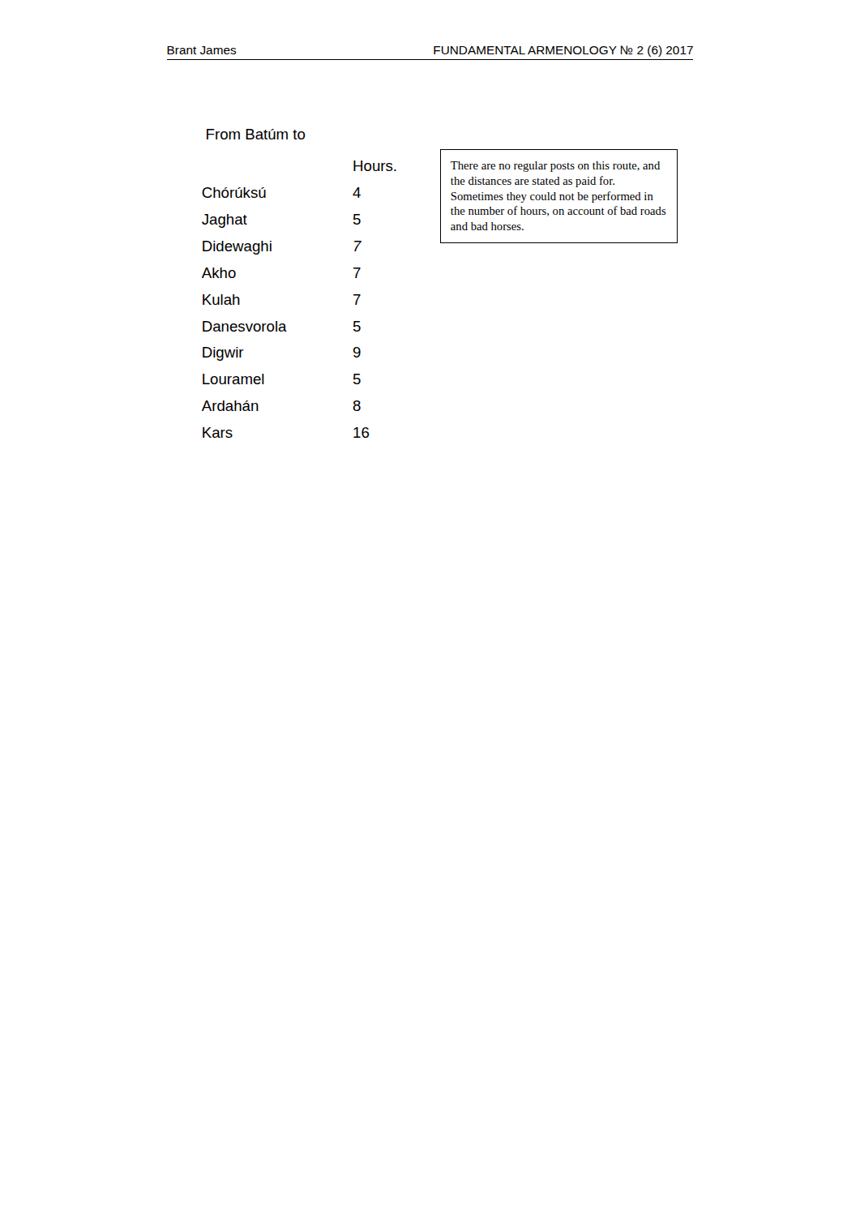Brant James
FUNDAMENTAL ARMENOLOGY № 2 (6) 2017
From Batúm to
| | Hours. |
| Chórúksú | 4 |
| Jaghat | 5 |
| Didewaghi | 7 |
| Akho | 7 |
| Kulah | 7 |
| Danesvorola | 5 |
| Digwir | 9 |
| Louramel | 5 |
| Ardahán | 8 |
| Kars | 16 |
There are no regular posts on this route, and the distances are stated as paid for. Sometimes they could not be performed in the number of hours, on account of bad roads and bad horses.